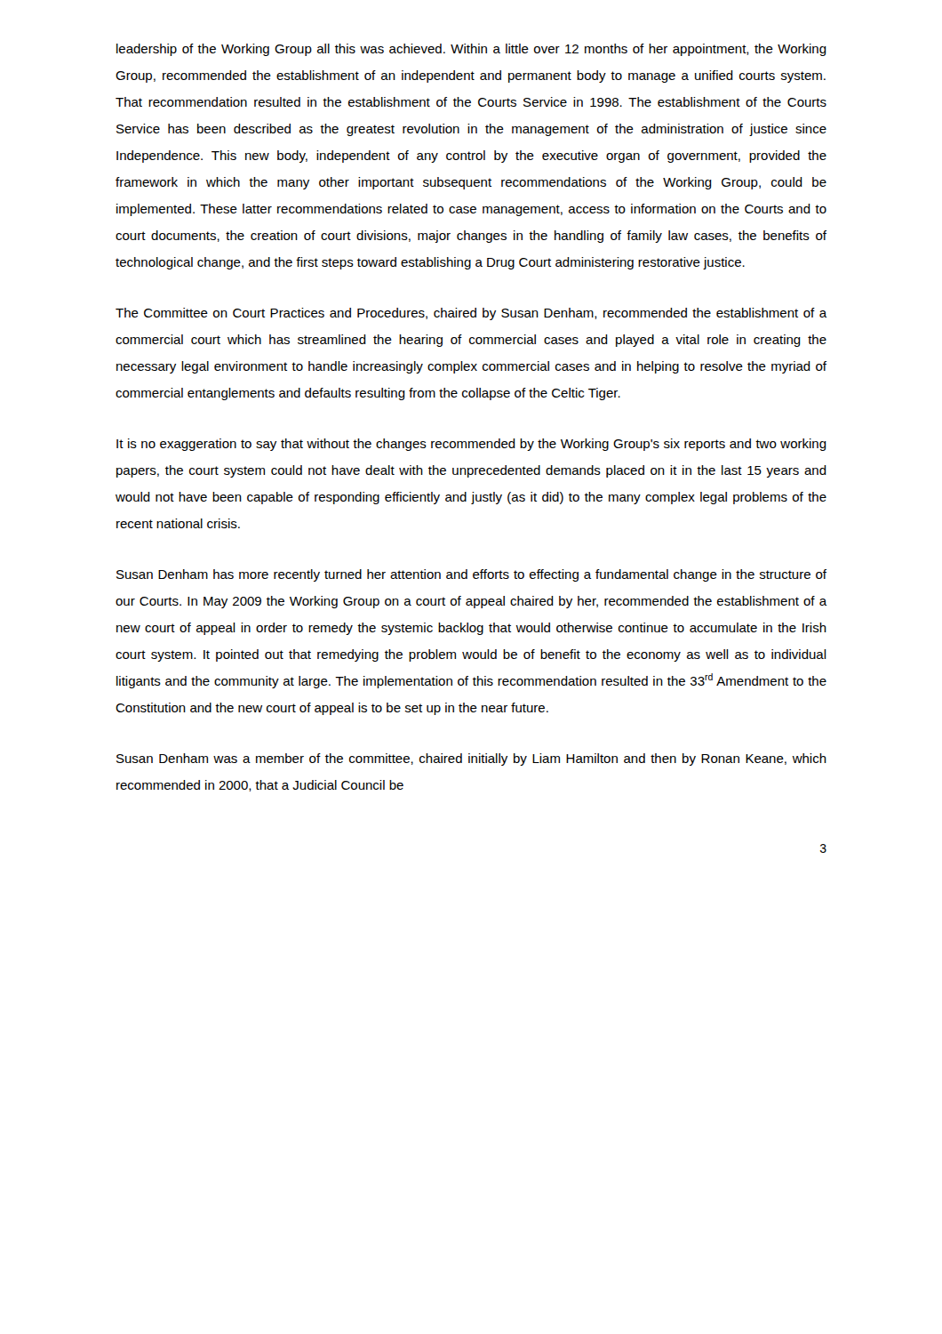leadership of the Working Group all this was achieved. Within a little over 12 months of her appointment, the Working Group, recommended the establishment of an independent and permanent body to manage a unified courts system. That recommendation resulted in the establishment of the Courts Service in 1998. The establishment of the Courts Service has been described as the greatest revolution in the management of the administration of justice since Independence. This new body, independent of any control by the executive organ of government, provided the framework in which the many other important subsequent recommendations of the Working Group, could be implemented. These latter recommendations related to case management, access to information on the Courts and to court documents, the creation of court divisions, major changes in the handling of family law cases, the benefits of technological change, and the first steps toward establishing a Drug Court administering restorative justice.
The Committee on Court Practices and Procedures, chaired by Susan Denham, recommended the establishment of a commercial court which has streamlined the hearing of commercial cases and played a vital role in creating the necessary legal environment to handle increasingly complex commercial cases and in helping to resolve the myriad of commercial entanglements and defaults resulting from the collapse of the Celtic Tiger.
It is no exaggeration to say that without the changes recommended by the Working Group's six reports and two working papers, the court system could not have dealt with the unprecedented demands placed on it in the last 15 years and would not have been capable of responding efficiently and justly (as it did) to the many complex legal problems of the recent national crisis.
Susan Denham has more recently turned her attention and efforts to effecting a fundamental change in the structure of our Courts. In May 2009 the Working Group on a court of appeal chaired by her, recommended the establishment of a new court of appeal in order to remedy the systemic backlog that would otherwise continue to accumulate in the Irish court system. It pointed out that remedying the problem would be of benefit to the economy as well as to individual litigants and the community at large. The implementation of this recommendation resulted in the 33rd Amendment to the Constitution and the new court of appeal is to be set up in the near future.
Susan Denham was a member of the committee, chaired initially by Liam Hamilton and then by Ronan Keane, which recommended in 2000, that a Judicial Council be
3